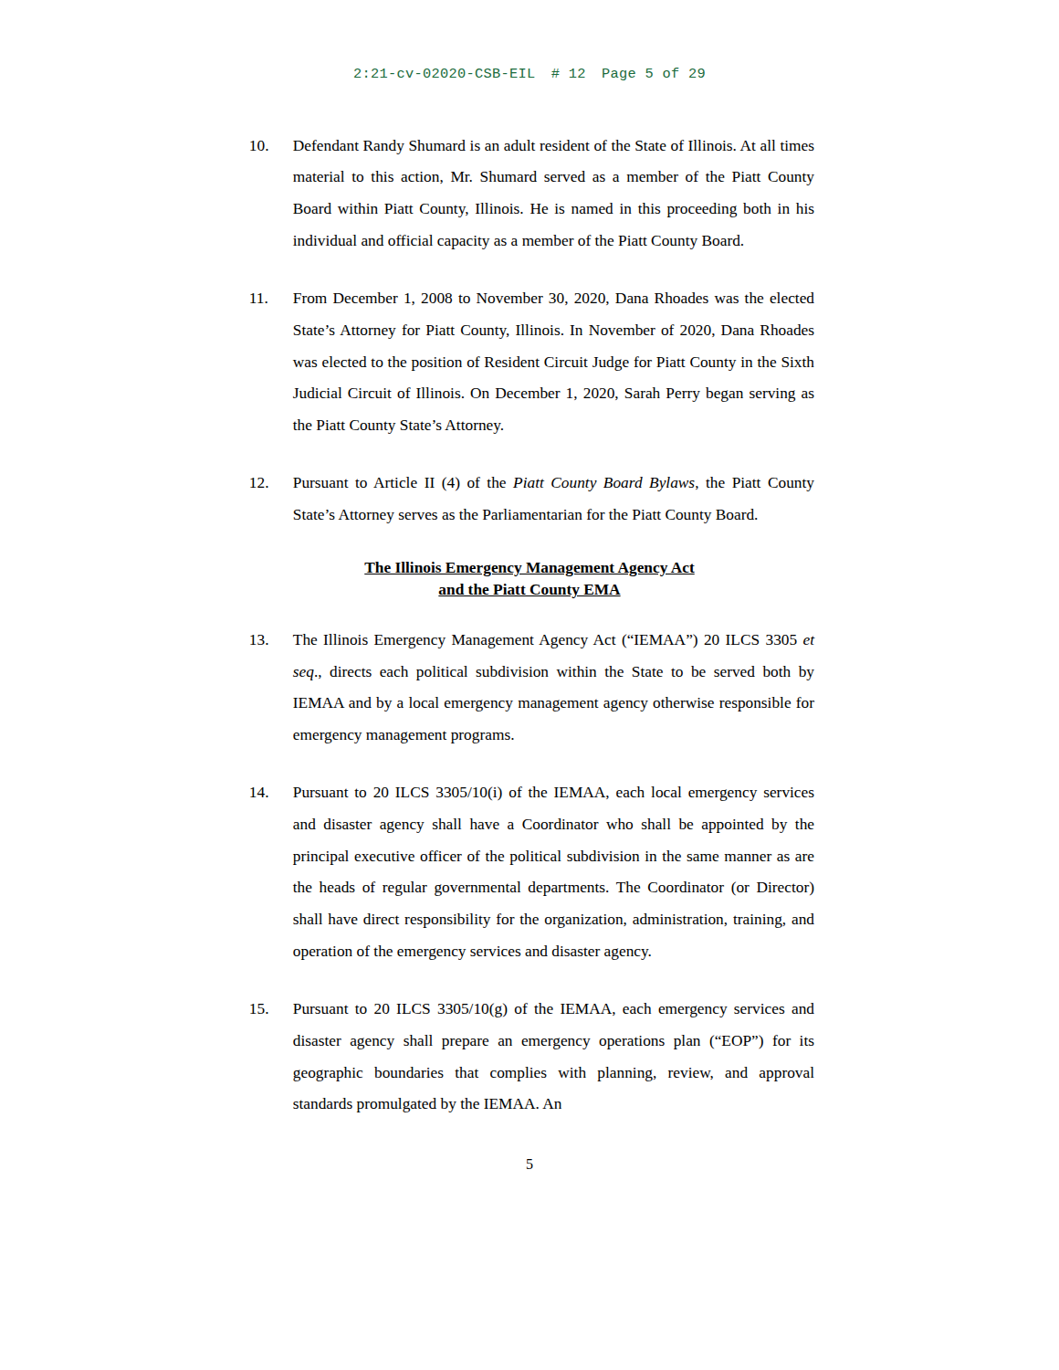2:21-cv-02020-CSB-EIL# 12 Page 5 of 29
Defendant Randy Shumard is an adult resident of the State of Illinois. At all times material to this action, Mr. Shumard served as a member of the Piatt County Board within Piatt County, Illinois. He is named in this proceeding both in his individual and official capacity as a member of the Piatt County Board.
From December 1, 2008 to November 30, 2020, Dana Rhoades was the elected State’s Attorney for Piatt County, Illinois. In November of 2020, Dana Rhoades was elected to the position of Resident Circuit Judge for Piatt County in the Sixth Judicial Circuit of Illinois. On December 1, 2020, Sarah Perry began serving as the Piatt County State’s Attorney.
Pursuant to Article II (4) of the Piatt County Board Bylaws, the Piatt County State’s Attorney serves as the Parliamentarian for the Piatt County Board.
The Illinois Emergency Management Agency Act
and the Piatt County EMA
The Illinois Emergency Management Agency Act (“IEMAA”) 20 ILCS 3305 et seq., directs each political subdivision within the State to be served both by IEMAA and by a local emergency management agency otherwise responsible for emergency management programs.
Pursuant to 20 ILCS 3305/10(i) of the IEMAA, each local emergency services and disaster agency shall have a Coordinator who shall be appointed by the principal executive officer of the political subdivision in the same manner as are the heads of regular governmental departments. The Coordinator (or Director) shall have direct responsibility for the organization, administration, training, and operation of the emergency services and disaster agency.
Pursuant to 20 ILCS 3305/10(g) of the IEMAA, each emergency services and disaster agency shall prepare an emergency operations plan (“EOP”) for its geographic boundaries that complies with planning, review, and approval standards promulgated by the IEMAA. An
5